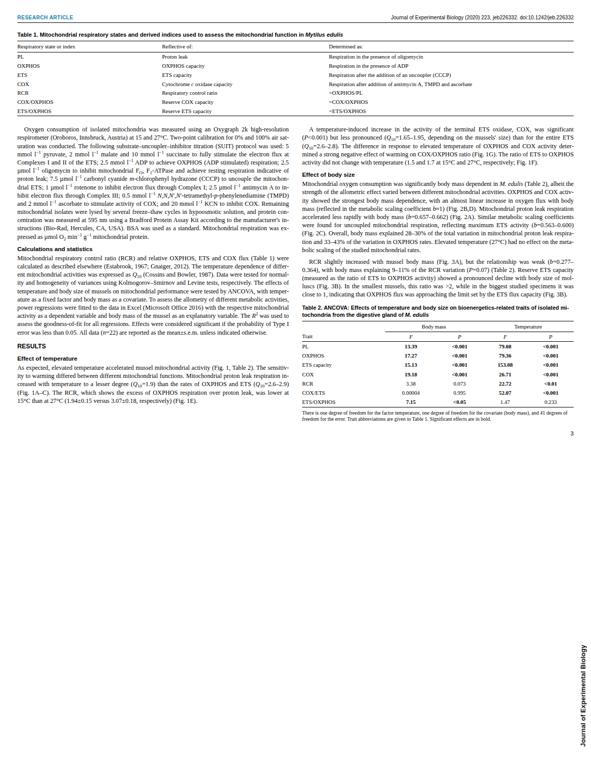RESEARCH ARTICLE
Journal of Experimental Biology (2020) 223, jeb226332. doi:10.1242/jeb.226332
Table 1. Mitochondrial respiratory states and derived indices used to assess the mitochondrial function in Mytilus edulis
| Respiratory state or index | Reflective of: | Determined as: |
| --- | --- | --- |
| PL | Proton leak | Respiration in the presence of oligomycin |
| OXPHOS | OXPHOS capacity | Respiration in the presence of ADP |
| ETS | ETS capacity | Respiration after the addition of an uncoupler (CCCP) |
| COX | Cytochrome c oxidase capacity | Respiration after addition of antimycin A, TMPD and ascorbate |
| RCR | Respiratory control ratio | =OXPHOS/PL |
| COX/OXPHOS | Reserve COX capacity | =COX/OXPHOS |
| ETS/OXPHOS | Reserve ETS capacity | =ETS/OXPHOS |
Oxygen consumption of isolated mitochondria was measured using an Oxygraph 2k high-resolution respirometer (Oroboros, Innsbruck, Austria) at 15 and 27°C. Two-point calibration for 0% and 100% air saturation was conducted. The following substrate–uncoupler–inhibitor titration (SUIT) protocol was used: 5 mmol l−1 pyruvate, 2 mmol l−1 malate and 10 mmol l−1 succinate to fully stimulate the electron flux at Complexes I and II of the ETS; 2.5 mmol l−1 ADP to achieve OXPHOS (ADP stimulated) respiration; 2.5 µmol l−1 oligomycin to inhibit mitochondrial FO, F1-ATPase and achieve resting respiration indicative of proton leak; 7.5 µmol l−1 carbonyl cyanide m-chlorophenyl hydrazone (CCCP) to uncouple the mitochondrial ETS; 1 µmol l−1 rotenone to inhibit electron flux through Complex I; 2.5 µmol l−1 antimycin A to inhibit electron flux through Complex III; 0.5 mmol l−1 N,N,N′,N′-tetramethyl-p-phenylenediamine (TMPD) and 2 mmol l−1 ascorbate to stimulate activity of COX; and 20 mmol l−1 KCN to inhibit COX. Remaining mitochondrial isolates were lysed by several freeze–thaw cycles in hypoosmotic solution, and protein concentration was measured at 595 nm using a Bradford Protein Assay Kit according to the manufacturer's instructions (Bio-Rad, Hercules, CA, USA). BSA was used as a standard. Mitochondrial respiration was expressed as µmol O2 min−1 g−1 mitochondrial protein.
Calculations and statistics
Mitochondrial respiratory control ratio (RCR) and relative OXPHOS, ETS and COX flux (Table 1) were calculated as described elsewhere (Estabrook, 1967; Gnaiger, 2012). The temperature dependence of different mitochondrial activities was expressed as Q10 (Cossins and Bowler, 1987). Data were tested for normality and homogeneity of variances using Kolmogorov–Smirnov and Levine tests, respectively. The effects of temperature and body size of mussels on mitochondrial performance were tested by ANCOVA, with temperature as a fixed factor and body mass as a covariate. To assess the allometry of different metabolic activities, power regressions were fitted to the data in Excel (Microsoft Office 2016) with the respective mitochondrial activity as a dependent variable and body mass of the mussel as an explanatory variable. The R2 was used to assess the goodness-of-fit for all regressions. Effects were considered significant if the probability of Type I error was less than 0.05. All data (n=22) are reported as the mean±s.e.m. unless indicated otherwise.
RESULTS
Effect of temperature
As expected, elevated temperature accelerated mussel mitochondrial activity (Fig. 1, Table 2). The sensitivity to warming differed between different mitochondrial functions. Mitochondrial proton leak respiration increased with temperature to a lesser degree (Q10=1.9) than the rates of OXPHOS and ETS (Q10=2.6–2.9) (Fig. 1A–C). The RCR, which shows the excess of OXPHOS respiration over proton leak, was lower at 15°C than at 27°C (1.94±0.15 versus 3.07±0.18, respectively) (Fig. 1E).
A temperature-induced increase in the activity of the terminal ETS oxidase, COX, was significant (P<0.001) but less pronounced (Q10=1.65–1.95, depending on the mussels' size) than for the entire ETS (Q10=2.6–2.8). The difference in response to elevated temperature of OXPHOS and COX activity determined a strong negative effect of warming on COX/OXPHOS ratio (Fig. 1G). The ratio of ETS to OXPHOS activity did not change with temperature (1.5 and 1.7 at 15°C and 27°C, respectively; Fig. 1F).
Effect of body size
Mitochondrial oxygen consumption was significantly body mass dependent in M. edulis (Table 2), albeit the strength of the allometric effect varied between different mitochondrial activities. OXPHOS and COX activity showed the strongest body mass dependence, with an almost linear increase in oxygen flux with body mass (reflected in the metabolic scaling coefficient b≈1) (Fig. 2B,D). Mitochondrial proton leak respiration accelerated less rapidly with body mass (b=0.657–0.662) (Fig. 2A). Similar metabolic scaling coefficients were found for uncoupled mitochondrial respiration, reflecting maximum ETS activity (b=0.563–0.600) (Fig. 2C). Overall, body mass explained 28–30% of the total variation in mitochondrial proton leak respiration and 33–43% of the variation in OXPHOS rates. Elevated temperature (27°C) had no effect on the metabolic scaling of the studied mitochondrial rates.
RCR slightly increased with mussel body mass (Fig. 3A), but the relationship was weak (b=0.277–0.364), with body mass explaining 9–11% of the RCR variation (P=0.07) (Table 2). Reserve ETS capacity (measured as the ratio of ETS to OXPHOS activity) showed a pronounced decline with body size of molluscs (Fig. 3B). In the smallest mussels, this ratio was >2, while in the biggest studied specimens it was close to 1, indicating that OXPHOS flux was approaching the limit set by the ETS flux capacity (Fig. 3B).
Table 2. ANCOVA: Effects of temperature and body size on bioenergetics-related traits of isolated mitochondria from the digestive gland of M. edulis
| | Body mass | Temperature |
| --- | --- | --- |
| Trait | F | P | F | P |
| PL | 13.39 | <0.001 | 79.08 | <0.001 |
| OXPHOS | 17.27 | <0.001 | 79.36 | <0.001 |
| ETS capacity | 15.13 | <0.001 | 153.08 | <0.001 |
| COX | 19.18 | <0.001 | 26.71 | <0.001 |
| RCR | 3.38 | 0.073 | 22.72 | <0.01 |
| COX/ETS | 0.00004 | 0.995 | 52.07 | <0.001 |
| ETS/OXPHOS | 7.15 | <0.05 | 1.47 | 0.233 |
There is one degree of freedom for the factor temperature, one degree of freedom for the covariate (body mass), and 41 degrees of freedom for the error. Trait abbreviations are given in Table 1. Significant effects are in bold.
3
Journal of Experimental Biology